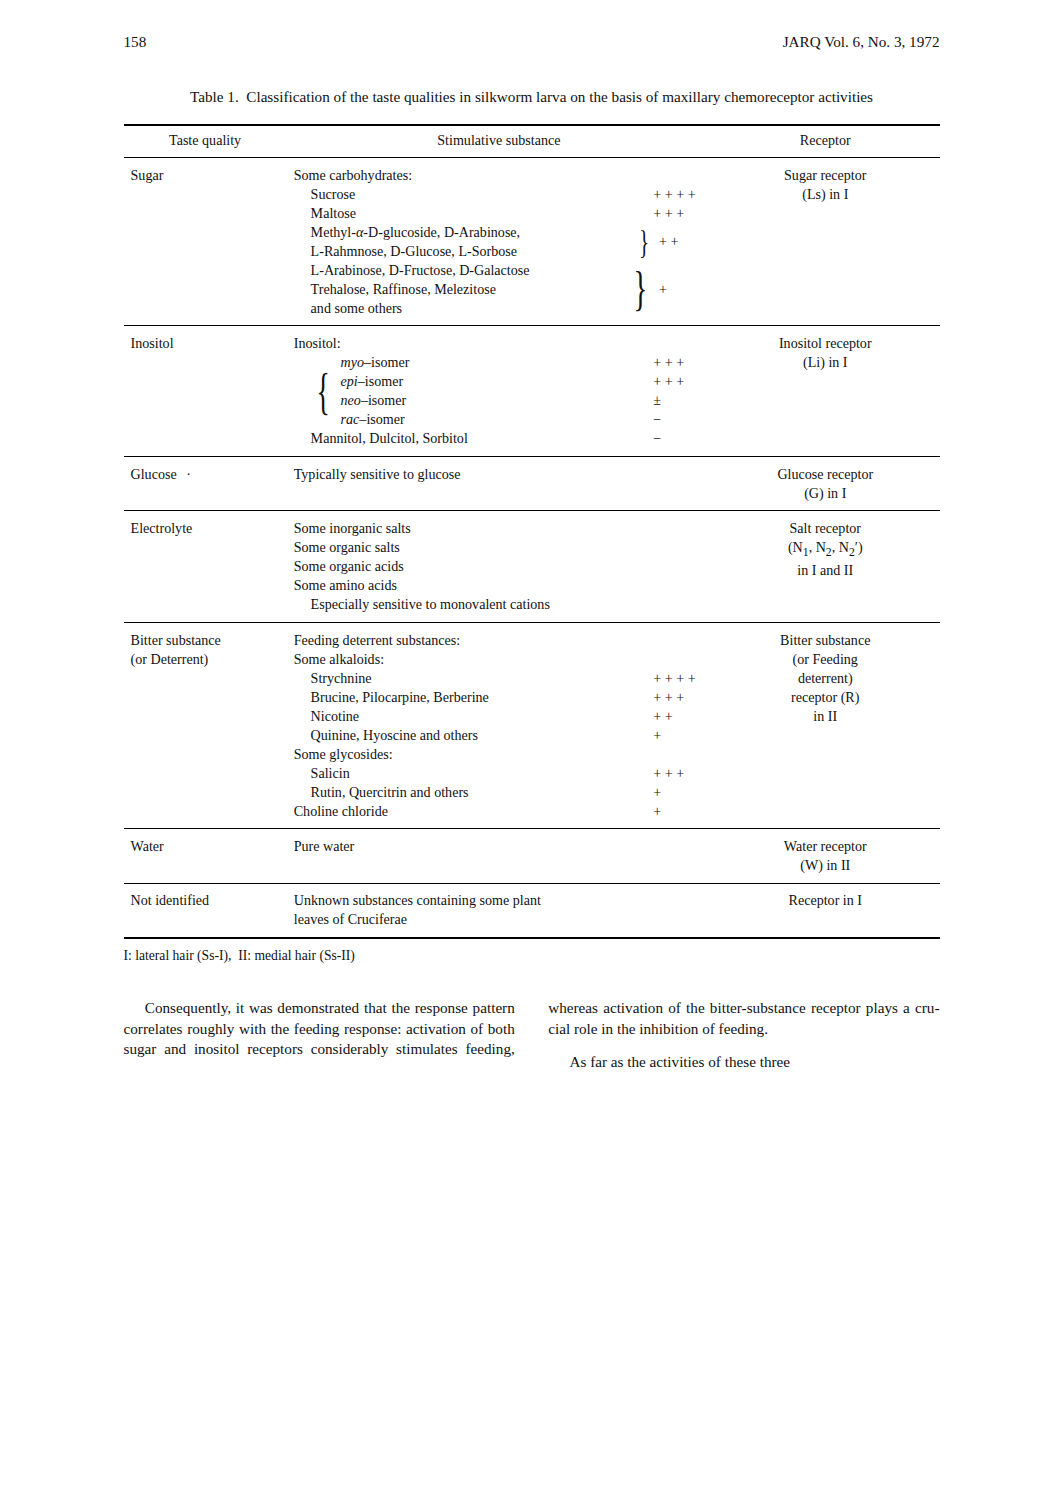158 JARQ Vol. 6, No. 3, 1972
Table 1. Classification of the taste qualities in silkworm larva on the basis of maxillary chemoreceptor activities
| Taste quality | Stimulative substance | Receptor |
| --- | --- | --- |
| Sugar | Some carbohydrates: Sucrose + + + + Maltose + + + Methyl- α -D-glucoside, D-Arabinose, L-Rahmnose, D-Glucose, L-Sorbose } + + L-Arabinose, D-Fructose, D-Galactose Trehalose, Raffinose, Melezitose and some others } + | Sugar receptor (Ls) in I |
| Inositol | Inositol: { myo –isomer + + + epi –isomer + + + neo –isomer ± rac –isomer − Mannitol, Dulcitol, Sorbitol − | Inositol receptor (Li) in I |
| Glucose · | Typically sensitive to glucose | Glucose receptor (G) in I |
| Electrolyte | Some inorganic salts Some organic salts Some organic acids Some amino acids Especially sensitive to monovalent cations | Salt receptor (N 1 , N 2 , N 2 ′) in I and II |
| Bitter substance (or Deterrent) | Feeding deterrent substances: Some alkaloids: Strychnine + + + + Brucine, Pilocarpine, Berberine + + + Nicotine + + Quinine, Hyoscine and others + Some glycosides: Salicin + + + Rutin, Quercitrin and others + Choline chloride + | Bitter substance (or Feeding deterrent) receptor (R) in II |
| Water | Pure water | Water receptor (W) in II |
| Not identified | Unknown substances containing some plant leaves of Cruciferae | Receptor in I |
I: lateral hair (Ss-I), II: medial hair (Ss-II)
Consequently, it was demonstrated that the response pattern correlates roughly with the feeding response: activation of both sugar and inositol receptors considerably stimulates feeding, whereas activation of the bitter-substance receptor plays a crucial role in the inhibition of feeding.
As far as the activities of these three